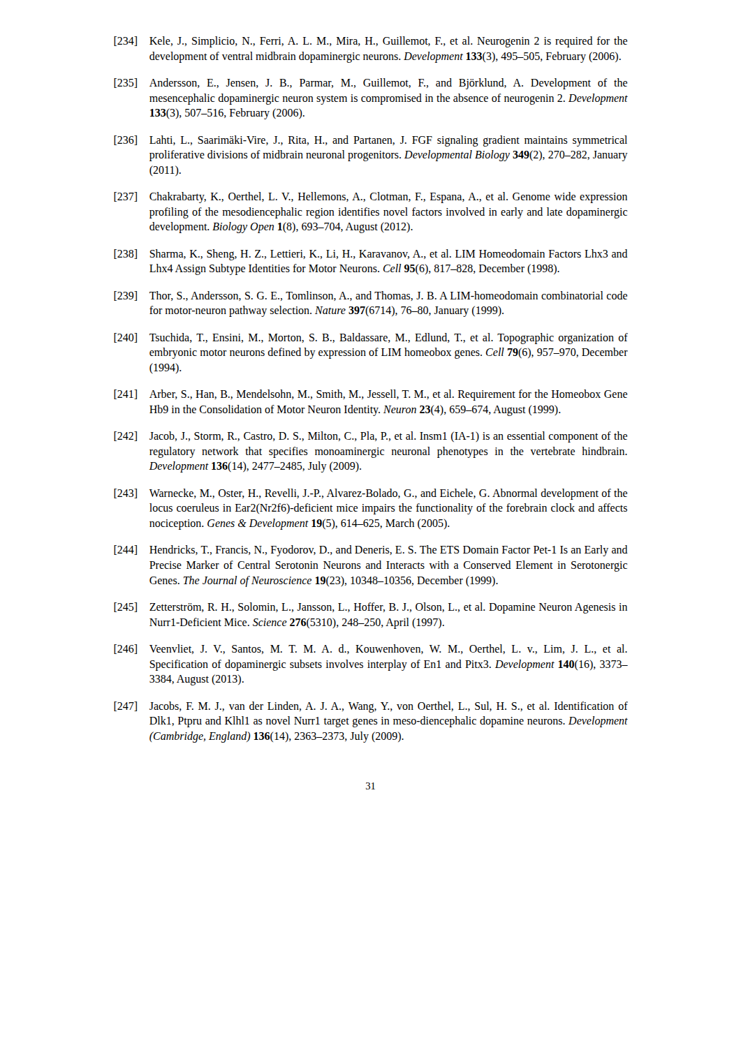[234] Kele, J., Simplicio, N., Ferri, A. L. M., Mira, H., Guillemot, F., et al. Neurogenin 2 is required for the development of ventral midbrain dopaminergic neurons. Development 133(3), 495–505, February (2006).
[235] Andersson, E., Jensen, J. B., Parmar, M., Guillemot, F., and Björklund, A. Development of the mesencephalic dopaminergic neuron system is compromised in the absence of neurogenin 2. Development 133(3), 507–516, February (2006).
[236] Lahti, L., Saarimäki-Vire, J., Rita, H., and Partanen, J. FGF signaling gradient maintains symmetrical proliferative divisions of midbrain neuronal progenitors. Developmental Biology 349(2), 270–282, January (2011).
[237] Chakrabarty, K., Oerthel, L. V., Hellemons, A., Clotman, F., Espana, A., et al. Genome wide expression profiling of the mesodiencephalic region identifies novel factors involved in early and late dopaminergic development. Biology Open 1(8), 693–704, August (2012).
[238] Sharma, K., Sheng, H. Z., Lettieri, K., Li, H., Karavanov, A., et al. LIM Homeodomain Factors Lhx3 and Lhx4 Assign Subtype Identities for Motor Neurons. Cell 95(6), 817–828, December (1998).
[239] Thor, S., Andersson, S. G. E., Tomlinson, A., and Thomas, J. B. A LIM-homeodomain combinatorial code for motor-neuron pathway selection. Nature 397(6714), 76–80, January (1999).
[240] Tsuchida, T., Ensini, M., Morton, S. B., Baldassare, M., Edlund, T., et al. Topographic organization of embryonic motor neurons defined by expression of LIM homeobox genes. Cell 79(6), 957–970, December (1994).
[241] Arber, S., Han, B., Mendelsohn, M., Smith, M., Jessell, T. M., et al. Requirement for the Homeobox Gene Hb9 in the Consolidation of Motor Neuron Identity. Neuron 23(4), 659–674, August (1999).
[242] Jacob, J., Storm, R., Castro, D. S., Milton, C., Pla, P., et al. Insm1 (IA-1) is an essential component of the regulatory network that specifies monoaminergic neuronal phenotypes in the vertebrate hindbrain. Development 136(14), 2477–2485, July (2009).
[243] Warnecke, M., Oster, H., Revelli, J.-P., Alvarez-Bolado, G., and Eichele, G. Abnormal development of the locus coeruleus in Ear2(Nr2f6)-deficient mice impairs the functionality of the forebrain clock and affects nociception. Genes & Development 19(5), 614–625, March (2005).
[244] Hendricks, T., Francis, N., Fyodorov, D., and Deneris, E. S. The ETS Domain Factor Pet-1 Is an Early and Precise Marker of Central Serotonin Neurons and Interacts with a Conserved Element in Serotonergic Genes. The Journal of Neuroscience 19(23), 10348–10356, December (1999).
[245] Zetterström, R. H., Solomin, L., Jansson, L., Hoffer, B. J., Olson, L., et al. Dopamine Neuron Agenesis in Nurr1-Deficient Mice. Science 276(5310), 248–250, April (1997).
[246] Veenvliet, J. V., Santos, M. T. M. A. d., Kouwenhoven, W. M., Oerthel, L. v., Lim, J. L., et al. Specification of dopaminergic subsets involves interplay of En1 and Pitx3. Development 140(16), 3373–3384, August (2013).
[247] Jacobs, F. M. J., van der Linden, A. J. A., Wang, Y., von Oerthel, L., Sul, H. S., et al. Identification of Dlk1, Ptpru and Klhl1 as novel Nurr1 target genes in meso-diencephalic dopamine neurons. Development (Cambridge, England) 136(14), 2363–2373, July (2009).
31